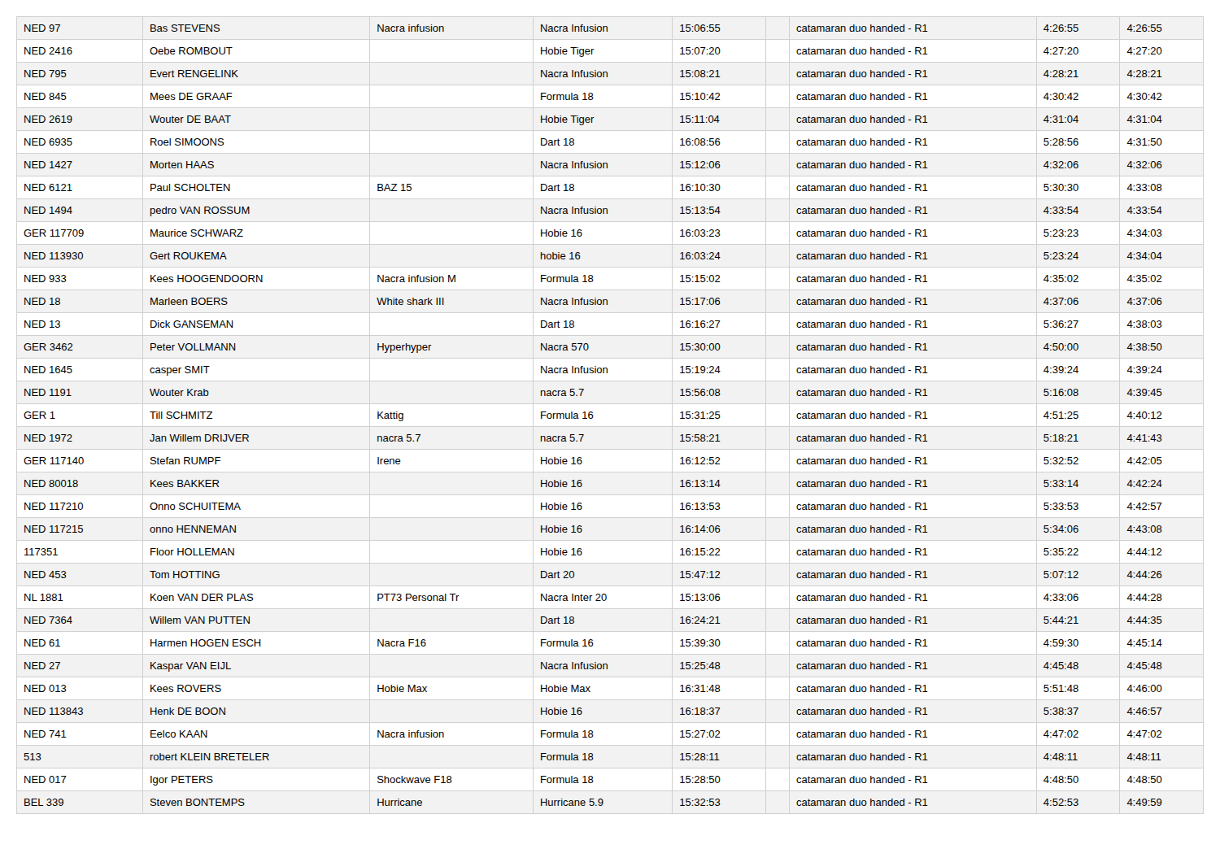| NED 97 | Bas STEVENS | Nacra infusion | Nacra Infusion | 15:06:55 | | catamaran duo handed - R1 | 4:26:55 | 4:26:55 |
| NED 2416 | Oebe ROMBOUT | | Hobie Tiger | 15:07:20 | | catamaran duo handed - R1 | 4:27:20 | 4:27:20 |
| NED 795 | Evert RENGELINK | | Nacra Infusion | 15:08:21 | | catamaran duo handed - R1 | 4:28:21 | 4:28:21 |
| NED 845 | Mees DE GRAAF | | Formula 18 | 15:10:42 | | catamaran duo handed - R1 | 4:30:42 | 4:30:42 |
| NED 2619 | Wouter DE BAAT | | Hobie Tiger | 15:11:04 | | catamaran duo handed - R1 | 4:31:04 | 4:31:04 |
| NED 6935 | Roel SIMOONS | | Dart 18 | 16:08:56 | | catamaran duo handed - R1 | 5:28:56 | 4:31:50 |
| NED 1427 | Morten HAAS | | Nacra Infusion | 15:12:06 | | catamaran duo handed - R1 | 4:32:06 | 4:32:06 |
| NED 6121 | Paul SCHOLTEN | BAZ 15 | Dart 18 | 16:10:30 | | catamaran duo handed - R1 | 5:30:30 | 4:33:08 |
| NED 1494 | pedro VAN ROSSUM | | Nacra Infusion | 15:13:54 | | catamaran duo handed - R1 | 4:33:54 | 4:33:54 |
| GER 117709 | Maurice SCHWARZ | | Hobie 16 | 16:03:23 | | catamaran duo handed - R1 | 5:23:23 | 4:34:03 |
| NED 113930 | Gert ROUKEMA | | hobie 16 | 16:03:24 | | catamaran duo handed - R1 | 5:23:24 | 4:34:04 |
| NED 933 | Kees HOOGENDOORN | Nacra infusion M | Formula 18 | 15:15:02 | | catamaran duo handed - R1 | 4:35:02 | 4:35:02 |
| NED 18 | Marleen BOERS | White shark III | Nacra Infusion | 15:17:06 | | catamaran duo handed - R1 | 4:37:06 | 4:37:06 |
| NED 13 | Dick GANSEMAN | | Dart 18 | 16:16:27 | | catamaran duo handed - R1 | 5:36:27 | 4:38:03 |
| GER 3462 | Peter VOLLMANN | Hyperhyper | Nacra 570 | 15:30:00 | | catamaran duo handed - R1 | 4:50:00 | 4:38:50 |
| NED 1645 | casper SMIT | | Nacra Infusion | 15:19:24 | | catamaran duo handed - R1 | 4:39:24 | 4:39:24 |
| NED 1191 | Wouter Krab | | nacra 5.7 | 15:56:08 | | catamaran duo handed - R1 | 5:16:08 | 4:39:45 |
| GER 1 | Till SCHMITZ | Kattig | Formula 16 | 15:31:25 | | catamaran duo handed - R1 | 4:51:25 | 4:40:12 |
| NED 1972 | Jan Willem DRIJVER | nacra 5.7 | nacra 5.7 | 15:58:21 | | catamaran duo handed - R1 | 5:18:21 | 4:41:43 |
| GER 117140 | Stefan RUMPF | Irene | Hobie 16 | 16:12:52 | | catamaran duo handed - R1 | 5:32:52 | 4:42:05 |
| NED 80018 | Kees BAKKER | | Hobie 16 | 16:13:14 | | catamaran duo handed - R1 | 5:33:14 | 4:42:24 |
| NED 117210 | Onno SCHUITEMA | | Hobie 16 | 16:13:53 | | catamaran duo handed - R1 | 5:33:53 | 4:42:57 |
| NED 117215 | onno HENNEMAN | | Hobie 16 | 16:14:06 | | catamaran duo handed - R1 | 5:34:06 | 4:43:08 |
| 117351 | Floor HOLLEMAN | | Hobie 16 | 16:15:22 | | catamaran duo handed - R1 | 5:35:22 | 4:44:12 |
| NED 453 | Tom HOTTING | | Dart 20 | 15:47:12 | | catamaran duo handed - R1 | 5:07:12 | 4:44:26 |
| NL 1881 | Koen VAN DER PLAS | PT73 Personal Tr | Nacra Inter 20 | 15:13:06 | | catamaran duo handed - R1 | 4:33:06 | 4:44:28 |
| NED 7364 | Willem VAN PUTTEN | | Dart 18 | 16:24:21 | | catamaran duo handed - R1 | 5:44:21 | 4:44:35 |
| NED 61 | Harmen HOGEN ESCH | Nacra F16 | Formula 16 | 15:39:30 | | catamaran duo handed - R1 | 4:59:30 | 4:45:14 |
| NED 27 | Kaspar VAN EIJL | | Nacra Infusion | 15:25:48 | | catamaran duo handed - R1 | 4:45:48 | 4:45:48 |
| NED 013 | Kees ROVERS | Hobie Max | Hobie Max | 16:31:48 | | catamaran duo handed - R1 | 5:51:48 | 4:46:00 |
| NED 113843 | Henk DE BOON | | Hobie 16 | 16:18:37 | | catamaran duo handed - R1 | 5:38:37 | 4:46:57 |
| NED 741 | Eelco KAAN | Nacra infusion | Formula 18 | 15:27:02 | | catamaran duo handed - R1 | 4:47:02 | 4:47:02 |
| 513 | robert KLEIN BRETELER | | Formula 18 | 15:28:11 | | catamaran duo handed - R1 | 4:48:11 | 4:48:11 |
| NED 017 | Igor PETERS | Shockwave F18 | Formula 18 | 15:28:50 | | catamaran duo handed - R1 | 4:48:50 | 4:48:50 |
| BEL 339 | Steven BONTEMPS | Hurricane | Hurricane 5.9 | 15:32:53 | | catamaran duo handed - R1 | 4:52:53 | 4:49:59 |